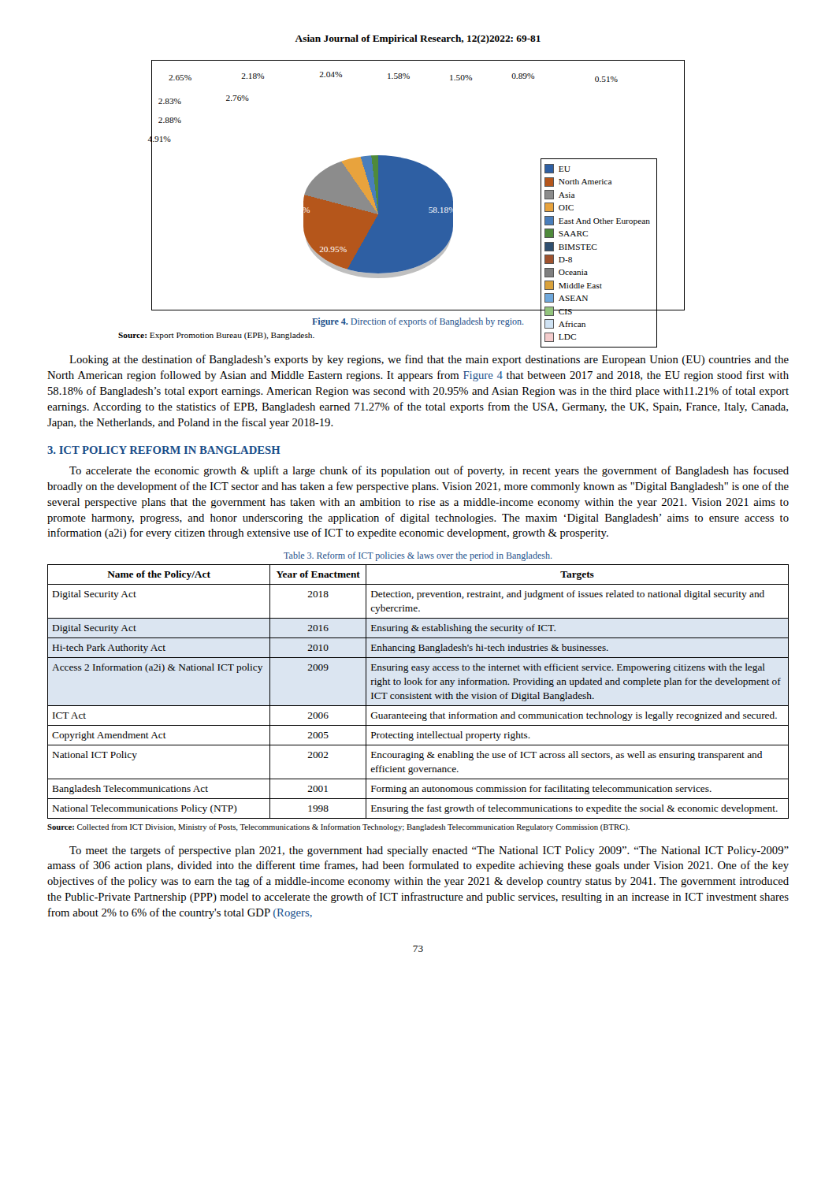Asian Journal of Empirical Research, 12(2)2022: 69-81
2.65% 2.18% 2.04% 1.58% 1.50% 0.89% 0.51% 2.83% 2.76% 2.88% 4.91%
58.18%
20.95%
11.21%
EU
North America
Asia
OIC
East And Other European
SAARC
BIMSTEC
D-8
Oceania
Middle East
ASEAN
CIS
African
LDC
Figure 4. Direction of exports of Bangladesh by region.
Source: Export Promotion Bureau (EPB), Bangladesh.
Looking at the destination of Bangladesh’s exports by key regions, we find that the main export destinations are European Union (EU) countries and the North American region followed by Asian and Middle Eastern regions. It appears from Figure 4 that between 2017 and 2018, the EU region stood first with 58.18% of Bangladesh’s total export earnings. American Region was second with 20.95% and Asian Region was in the third place with11.21% of total export earnings. According to the statistics of EPB, Bangladesh earned 71.27% of the total exports from the USA, Germany, the UK, Spain, France, Italy, Canada, Japan, the Netherlands, and Poland in the fiscal year 2018-19.
3. ICT POLICY REFORM IN BANGLADESH
To accelerate the economic growth & uplift a large chunk of its population out of poverty, in recent years the government of Bangladesh has focused broadly on the development of the ICT sector and has taken a few perspective plans. Vision 2021, more commonly known as "Digital Bangladesh" is one of the several perspective plans that the government has taken with an ambition to rise as a middle-income economy within the year 2021. Vision 2021 aims to promote harmony, progress, and honor underscoring the application of digital technologies. The maxim ‘Digital Bangladesh’ aims to ensure access to information (a2i) for every citizen through extensive use of ICT to expedite economic development, growth & prosperity.
Table 3. Reform of ICT policies & laws over the period in Bangladesh.
| Name of the Policy/Act | Year of Enactment | Targets |
| --- | --- | --- |
| Digital Security Act | 2018 | Detection, prevention, restraint, and judgment of issues related to national digital security and cybercrime. |
| Digital Security Act | 2016 | Ensuring & establishing the security of ICT. |
| Hi-tech Park Authority Act | 2010 | Enhancing Bangladesh's hi-tech industries & businesses. |
| Access 2 Information (a2i) & National ICT policy | 2009 | Ensuring easy access to the internet with efficient service. Empowering citizens with the legal right to look for any information. Providing an updated and complete plan for the development of ICT consistent with the vision of Digital Bangladesh. |
| ICT Act | 2006 | Guaranteeing that information and communication technology is legally recognized and secured. |
| Copyright Amendment Act | 2005 | Protecting intellectual property rights. |
| National ICT Policy | 2002 | Encouraging & enabling the use of ICT across all sectors, as well as ensuring transparent and efficient governance. |
| Bangladesh Telecommunications Act | 2001 | Forming an autonomous commission for facilitating telecommunication services. |
| National Telecommunications Policy (NTP) | 1998 | Ensuring the fast growth of telecommunications to expedite the social & economic development. |
Source: Collected from ICT Division, Ministry of Posts, Telecommunications & Information Technology; Bangladesh Telecommunication Regulatory Commission (BTRC).
To meet the targets of perspective plan 2021, the government had specially enacted “The National ICT Policy 2009”. “The National ICT Policy-2009” amass of 306 action plans, divided into the different time frames, had been formulated to expedite achieving these goals under Vision 2021. One of the key objectives of the policy was to earn the tag of a middle-income economy within the year 2021 & develop country status by 2041. The government introduced the Public-Private Partnership (PPP) model to accelerate the growth of ICT infrastructure and public services, resulting in an increase in ICT investment shares from about 2% to 6% of the country's total GDP (Rogers,
73